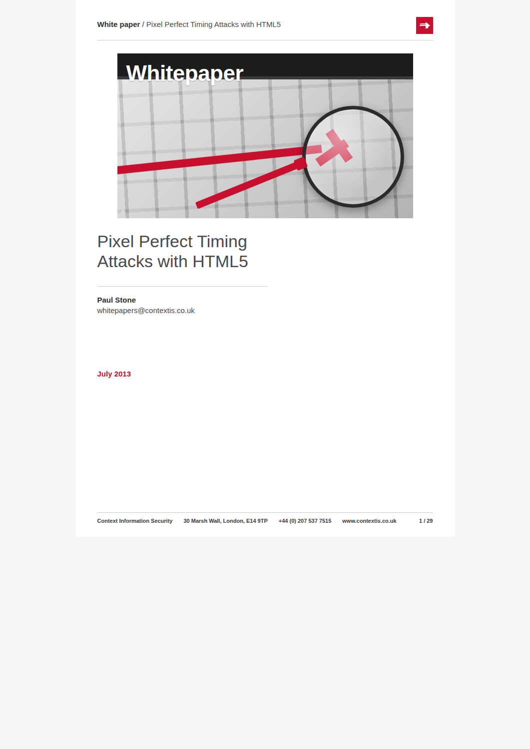White paper / Pixel Perfect Timing Attacks with HTML5
Whitepaper
A
Pixel Perfect Timing
Attacks with HTML5
Paul Stone
whitepapers@contextis.co.uk
July 2013
Context Information Security 30 Marsh Wall, London, E14 9TP +44 (0) 207 537 7515 www.contextis.co.uk 1 / 29